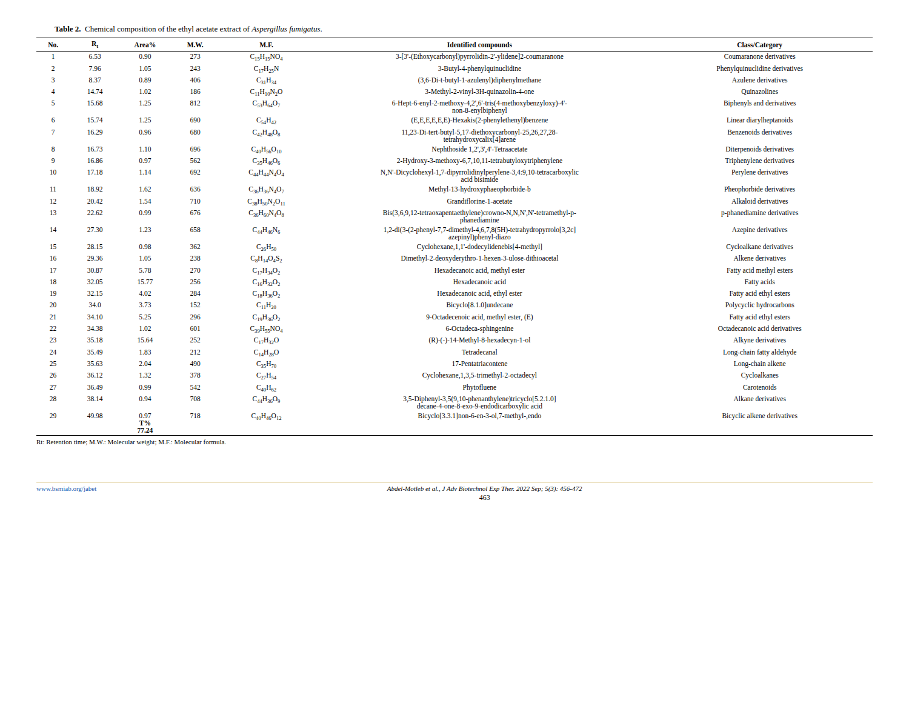Table 2. Chemical composition of the ethyl acetate extract of Aspergillus fumigatus.
| No. | R t | Area% | M.W. | M.F. | Identified compounds | Class/Category |
| --- | --- | --- | --- | --- | --- | --- |
| 1 | 6.53 | 0.90 | 273 | C 15 H 15 NO 4 | 3-[3'-(Ethoxycarbonyl)pyrrolidin-2'-ylidene]2-coumaranone | Coumaranone derivatives |
| 2 | 7.96 | 1.05 | 243 | C 17 H 25 N | 3-Butyl-4-phenylquinuclidine | Phenylquinuclidine derivatives |
| 3 | 8.37 | 0.89 | 406 | C 31 H 34 | (3,6-Di-t-butyl-1-azulenyl)diphenylmethane | Azulene derivatives |
| 4 | 14.74 | 1.02 | 186 | C 11 H 10 N 2 O | 3-Methyl-2-vinyl-3H-quinazolin-4-one | Quinazolines |
| 5 | 15.68 | 1.25 | 812 | C 53 H 64 O 7 | 6-Hept-6-enyl-2-methoxy-4,2',6'-tris(4-methoxybenzyloxy)-4'- non-8-enylbiphenyl | Biphenyls and derivatives |
| 6 | 15.74 | 1.25 | 690 | C 54 H 42 | (E,E,E,E,E,E)-Hexakis(2-phenylethenyl)benzene | Linear diarylheptanoids |
| 7 | 16.29 | 0.96 | 680 | C 42 H 48 O 8 | 11,23-Di-tert-butyl-5,17-diethoxycarbonyl-25,26,27,28- tetrahydroxycalix[4]arene | Benzenoids derivatives |
| 8 | 16.73 | 1.10 | 696 | C 40 H 56 O 10 | Nephthoside 1,2',3',4'-Tetraacetate | Diterpenoids derivatives |
| 9 | 16.86 | 0.97 | 562 | C 35 H 46 O 6 | 2-Hydroxy-3-methoxy-6,7,10,11-tetrabutyloxytriphenylene | Triphenylene derivatives |
| 10 | 17.18 | 1.14 | 692 | C 44 H 44 N 4 O 4 | N,N'-Dicyclohexyl-1,7-dipyrrolidinylperylene-3,4:9,10-tetracarboxylic acid bisimide | Perylene derivatives |
| 11 | 18.92 | 1.62 | 636 | C 36 H 36 N 4 O 7 | Methyl-13-hydroxyphaeophorbide-b | Pheophorbide derivatives |
| 12 | 20.42 | 1.54 | 710 | C 38 H 50 N 2 O 11 | Grandiflorine-1-acetate | Alkaloid derivatives |
| 13 | 22.62 | 0.99 | 676 | C 36 H 60 N 4 O 8 | Bis(3,6,9,12-tetraoxapentaethylene)crowno-N,N,N',N'-tetramethyl-p- phanediamine | p-phanediamine derivatives |
| 14 | 27.30 | 1.23 | 658 | C 44 H 46 N 6 | 1,2-di(3-(2-phenyl-7,7-dimethyl-4,6,7,8(5H)-tetrahydropyrrolo[3,2c] azepinyl)phenyl-diazo | Azepine derivatives |
| 15 | 28.15 | 0.98 | 362 | C 26 H 50 | Cyclohexane,1,1'-dodecylidenebis[4-methyl] | Cycloalkane derivatives |
| 16 | 29.36 | 1.05 | 238 | C 8 H 14 O 4 S 2 | Dimethyl-2-deoxyderythro-1-hexen-3-ulose-dithioacetal | Alkene derivatives |
| 17 | 30.87 | 5.78 | 270 | C 17 H 34 O 2 | Hexadecanoic acid, methyl ester | Fatty acid methyl esters |
| 18 | 32.05 | 15.77 | 256 | C 16 H 32 O 2 | Hexadecanoic acid | Fatty acids |
| 19 | 32.15 | 4.02 | 284 | C 18 H 36 O 2 | Hexadecanoic acid, ethyl ester | Fatty acid ethyl esters |
| 20 | 34.0 | 3.73 | 152 | C 11 H 20 | Bicyclo[8.1.0]undecane | Polycyclic hydrocarbons |
| 21 | 34.10 | 5.25 | 296 | C 19 H 36 O 2 | 9-Octadecenoic acid, methyl ester, (E) | Fatty acid ethyl esters |
| 22 | 34.38 | 1.02 | 601 | C 39 H 55 NO 4 | 6-Octadeca-sphingenine | Octadecanoic acid derivatives |
| 23 | 35.18 | 15.64 | 252 | C 17 H 32 O | (R)-(-)-14-Methyl-8-hexadecyn-1-ol | Alkyne derivatives |
| 24 | 35.49 | 1.83 | 212 | C 14 H 28 O | Tetradecanal | Long-chain fatty aldehyde |
| 25 | 35.63 | 2.04 | 490 | C 35 H 70 | 17-Pentatriacontene | Long-chain alkene |
| 26 | 36.12 | 1.32 | 378 | C 27 H 54 | Cyclohexane,1,3,5-trimethyl-2-octadecyl | Cycloalkanes |
| 27 | 36.49 | 0.99 | 542 | C 40 H 62 | Phytofluene | Carotenoids |
| 28 | 38.14 | 0.94 | 708 | C 44 H 36 O 9 | 3,5-Diphenyl-3,5(9,10-phenanthylene)tricyclo[5.2.1.0] decane-4-one-8-exo-9-endodicarboxylic acid | Alkane derivatives |
| 29 | 49.98 | 0.97 T% 77.24 | 718 | C 40 H 46 O 12 | Bicyclo[3.3.1]non-6-en-3-ol,7-methyl-,endo | Bicyclic alkene derivatives |
Rt: Retention time; M.W.: Molecular weight; M.F.: Molecular formula.
www.bsmiab.org/jabet
Abdel-Motleb et al., J Adv Biotechnol Exp Ther. 2022 Sep; 5(3): 456-472
463